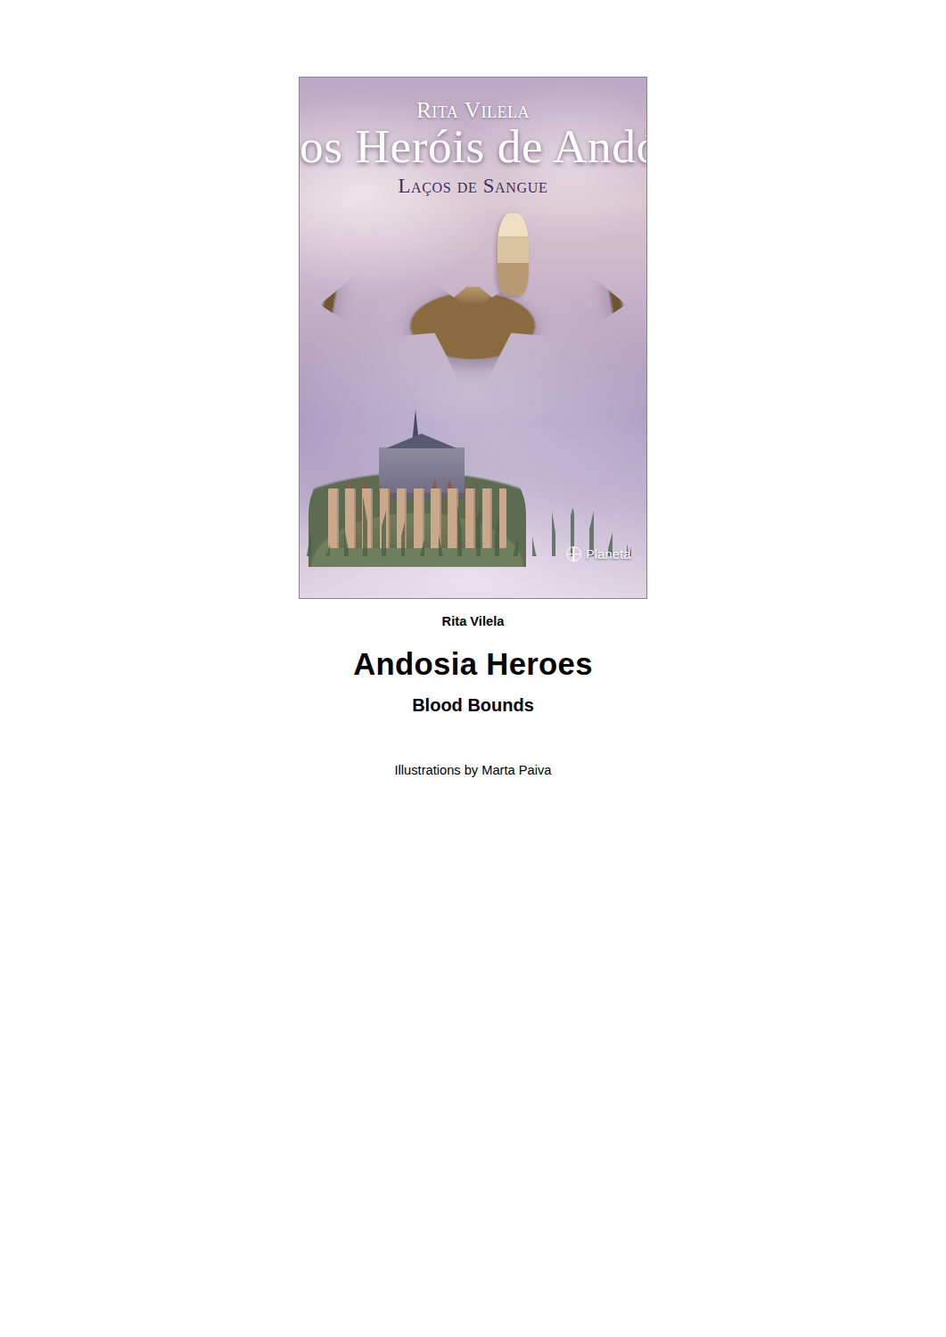Rita Vilela
os Heróis de Andósia
Laços de Sangue
Planeta
Rita Vilela
Andosia Heroes
Blood Bounds
Illustrations by Marta Paiva